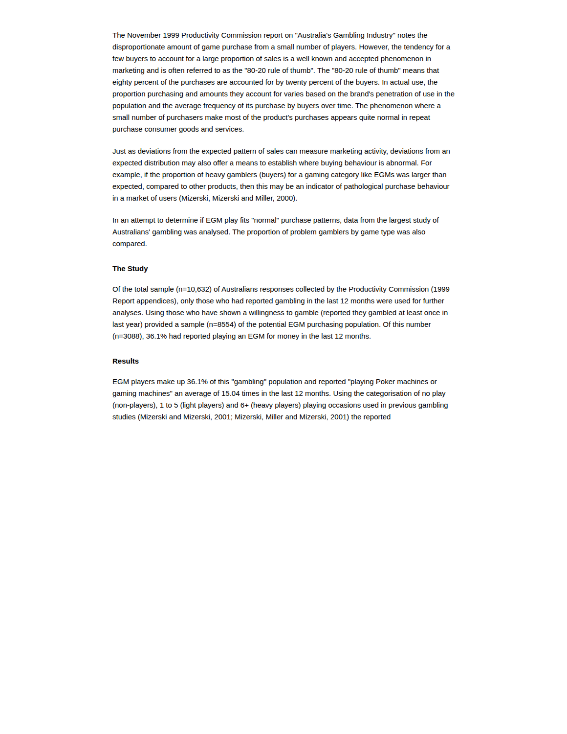The November 1999 Productivity Commission report on "Australia's Gambling Industry" notes the disproportionate amount of game purchase from a small number of players. However, the tendency for a few buyers to account for a large proportion of sales is a well known and accepted phenomenon in marketing and is often referred to as the "80-20 rule of thumb". The "80-20 rule of thumb" means that eighty percent of the purchases are accounted for by twenty percent of the buyers. In actual use, the proportion purchasing and amounts they account for varies based on the brand's penetration of use in the population and the average frequency of its purchase by buyers over time. The phenomenon where a small number of purchasers make most of the product's purchases appears quite normal in repeat purchase consumer goods and services.
Just as deviations from the expected pattern of sales can measure marketing activity, deviations from an expected distribution may also offer a means to establish where buying behaviour is abnormal. For example, if the proportion of heavy gamblers (buyers) for a gaming category like EGMs was larger than expected, compared to other products, then this may be an indicator of pathological purchase behaviour in a market of users (Mizerski, Mizerski and Miller, 2000).
In an attempt to determine if EGM play fits "normal" purchase patterns, data from the largest study of Australians' gambling was analysed. The proportion of problem gamblers by game type was also compared.
The Study
Of the total sample (n=10,632) of Australians responses collected by the Productivity Commission (1999 Report appendices), only those who had reported gambling in the last 12 months were used for further analyses. Using those who have shown a willingness to gamble (reported they gambled at least once in last year) provided a sample (n=8554) of the potential EGM purchasing population. Of this number (n=3088), 36.1% had reported playing an EGM for money in the last 12 months.
Results
EGM players make up 36.1% of this "gambling" population and reported "playing Poker machines or gaming machines" an average of 15.04 times in the last 12 months. Using the categorisation of no play (non-players), 1 to 5 (light players) and 6+ (heavy players) playing occasions used in previous gambling studies (Mizerski and Mizerski, 2001; Mizerski, Miller and Mizerski, 2001) the reported